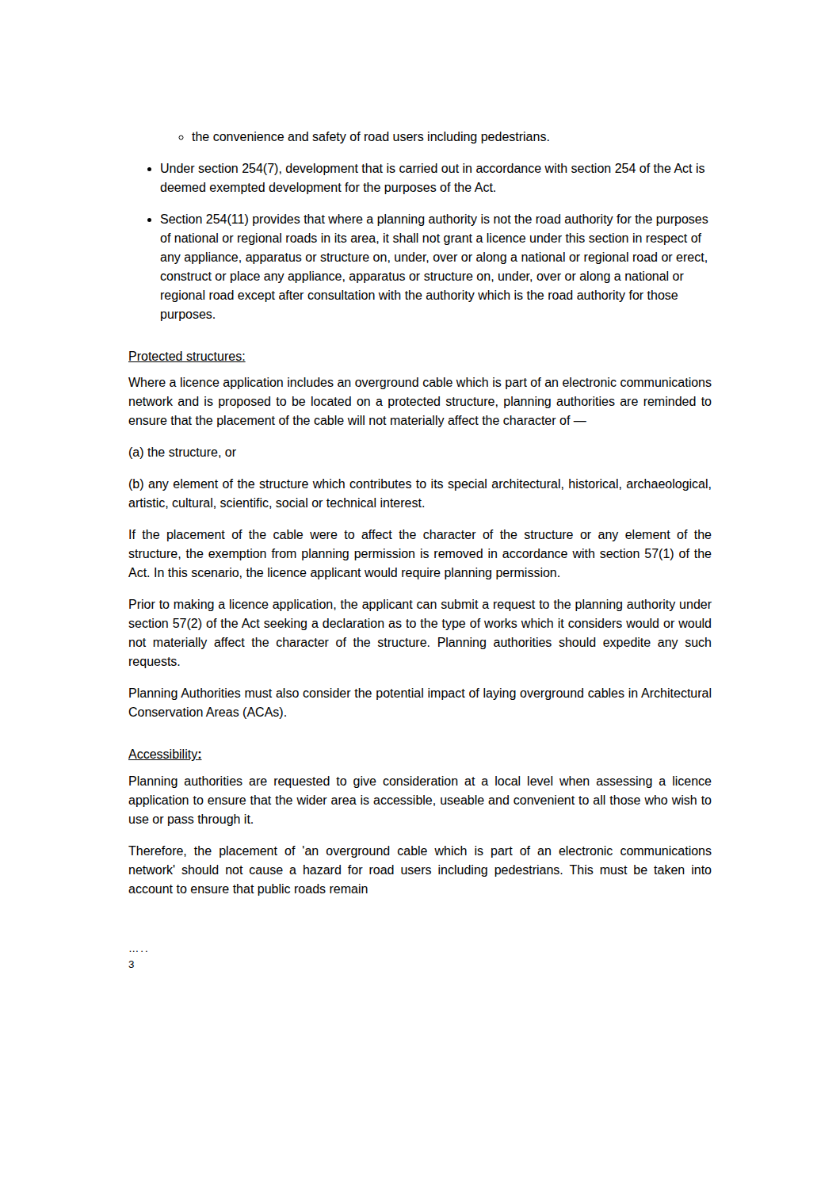the convenience and safety of road users including pedestrians.
Under section 254(7), development that is carried out in accordance with section 254 of the Act is deemed exempted development for the purposes of the Act.
Section 254(11) provides that where a planning authority is not the road authority for the purposes of national or regional roads in its area, it shall not grant a licence under this section in respect of any appliance, apparatus or structure on, under, over or along a national or regional road or erect, construct or place any appliance, apparatus or structure on, under, over or along a national or regional road except after consultation with the authority which is the road authority for those purposes.
Protected structures:
Where a licence application includes an overground cable which is part of an electronic communications network and is proposed to be located on a protected structure, planning authorities are reminded to ensure that the placement of the cable will not materially affect the character of —
(a) the structure, or
(b) any element of the structure which contributes to its special architectural, historical, archaeological, artistic, cultural, scientific, social or technical interest.
If the placement of the cable were to affect the character of the structure or any element of the structure, the exemption from planning permission is removed in accordance with section 57(1) of the Act. In this scenario, the licence applicant would require planning permission.
Prior to making a licence application, the applicant can submit a request to the planning authority under section 57(2) of the Act seeking a declaration as to the type of works which it considers would or would not materially affect the character of the structure. Planning authorities should expedite any such requests.
Planning Authorities must also consider the potential impact of laying overground cables in Architectural Conservation Areas (ACAs).
Accessibility:
Planning authorities are requested to give consideration at a local level when assessing a licence application to ensure that the wider area is accessible, useable and convenient to all those who wish to use or pass through it.
Therefore, the placement of 'an overground cable which is part of an electronic communications network' should not cause a hazard for road users including pedestrians. This must be taken into account to ensure that public roads remain
…..
3